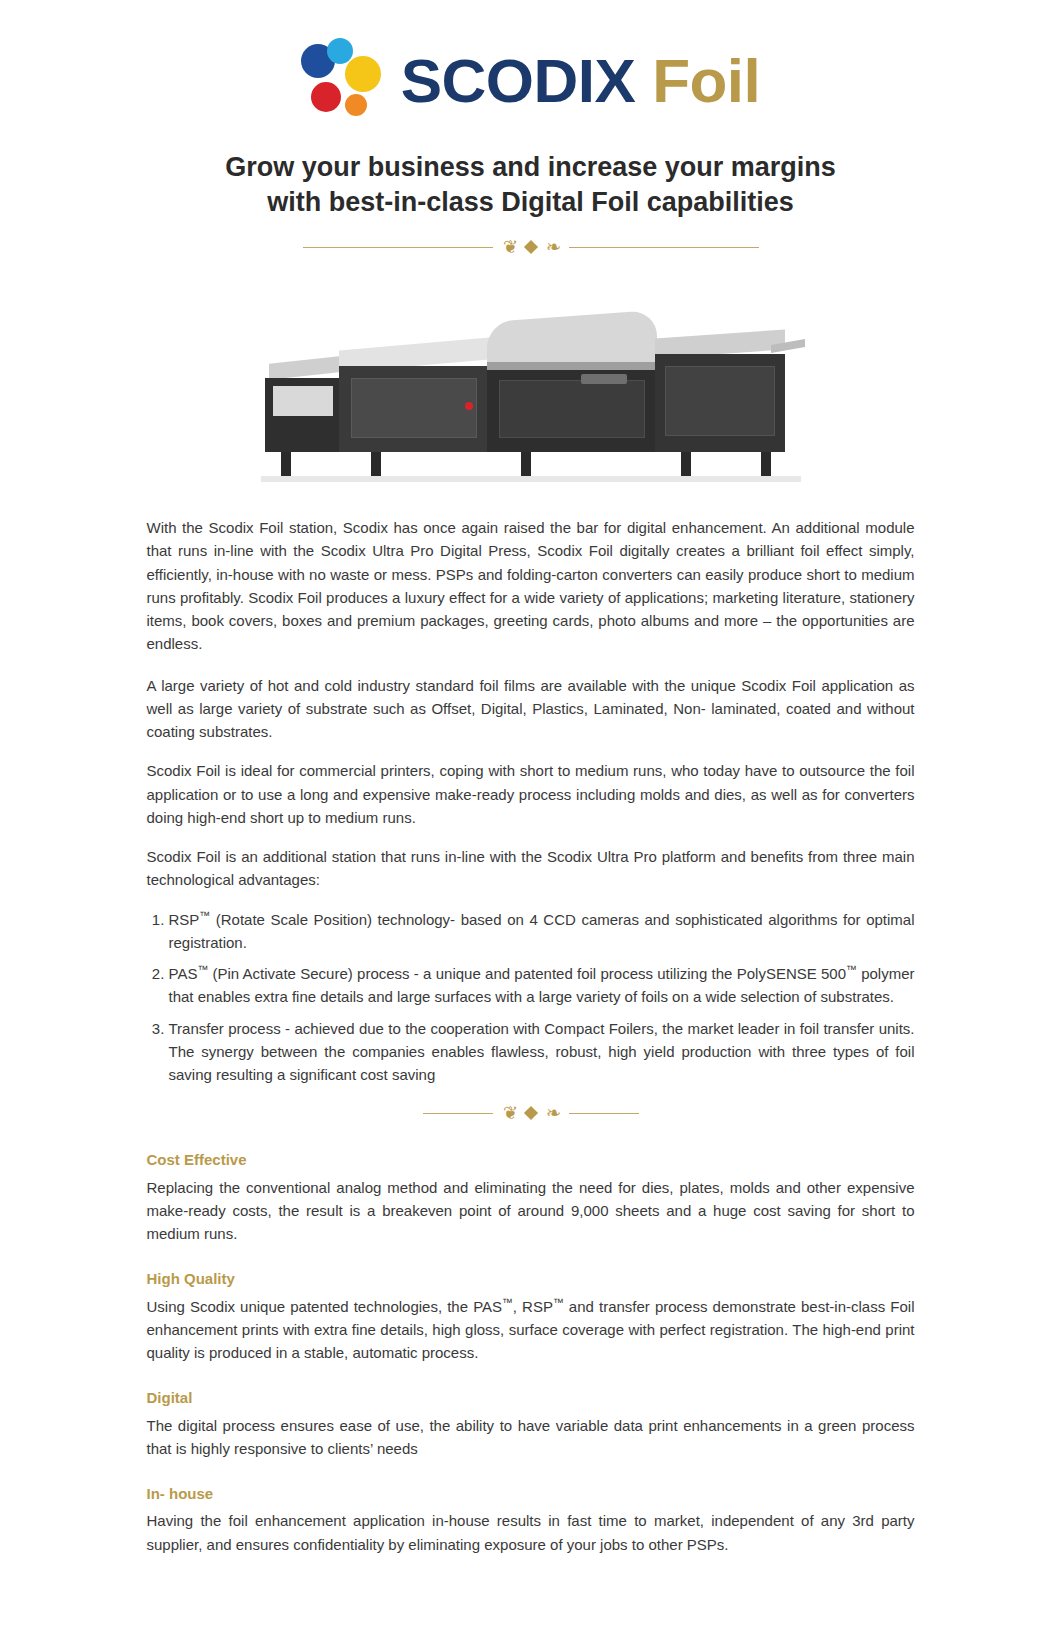SCODIX Foil
Grow your business and increase your margins
with best-in-class Digital Foil capabilities
❦ ❧
With the Scodix Foil station, Scodix has once again raised the bar for digital enhancement. An additional module that runs in-line with the Scodix Ultra Pro Digital Press, Scodix Foil digitally creates a brilliant foil effect simply, efficiently, in-house with no waste or mess. PSPs and folding-carton converters can easily produce short to medium runs profitably. Scodix Foil produces a luxury effect for a wide variety of applications; marketing literature, stationery items, book covers, boxes and premium packages, greeting cards, photo albums and more – the opportunities are endless.
A large variety of hot and cold industry standard foil films are available with the unique Scodix Foil application as well as large variety of substrate such as Offset, Digital, Plastics, Laminated, Non- laminated, coated and without coating substrates.
Scodix Foil is ideal for commercial printers, coping with short to medium runs, who today have to outsource the foil application or to use a long and expensive make-ready process including molds and dies, as well as for converters doing high-end short up to medium runs.
Scodix Foil is an additional station that runs in-line with the Scodix Ultra Pro platform and benefits from three main technological advantages:
RSP™ (Rotate Scale Position) technology- based on 4 CCD cameras and sophisticated algorithms for optimal registration.
PAS™ (Pin Activate Secure) process - a unique and patented foil process utilizing the PolySENSE 500™ polymer that enables extra fine details and large surfaces with a large variety of foils on a wide selection of substrates.
Transfer process - achieved due to the cooperation with Compact Foilers, the market leader in foil transfer units. The synergy between the companies enables flawless, robust, high yield production with three types of foil saving resulting a significant cost saving
❦ ❧
Cost Effective
Replacing the conventional analog method and eliminating the need for dies, plates, molds and other expensive make-ready costs, the result is a breakeven point of around 9,000 sheets and a huge cost saving for short to medium runs.
High Quality
Using Scodix unique patented technologies, the PAS™, RSP™ and transfer process demonstrate best-in-class Foil enhancement prints with extra fine details, high gloss, surface coverage with perfect registration. The high-end print quality is produced in a stable, automatic process.
Digital
The digital process ensures ease of use, the ability to have variable data print enhancements in a green process that is highly responsive to clients’ needs
In- house
Having the foil enhancement application in-house results in fast time to market, independent of any 3rd party supplier, and ensures confidentiality by eliminating exposure of your jobs to other PSPs.